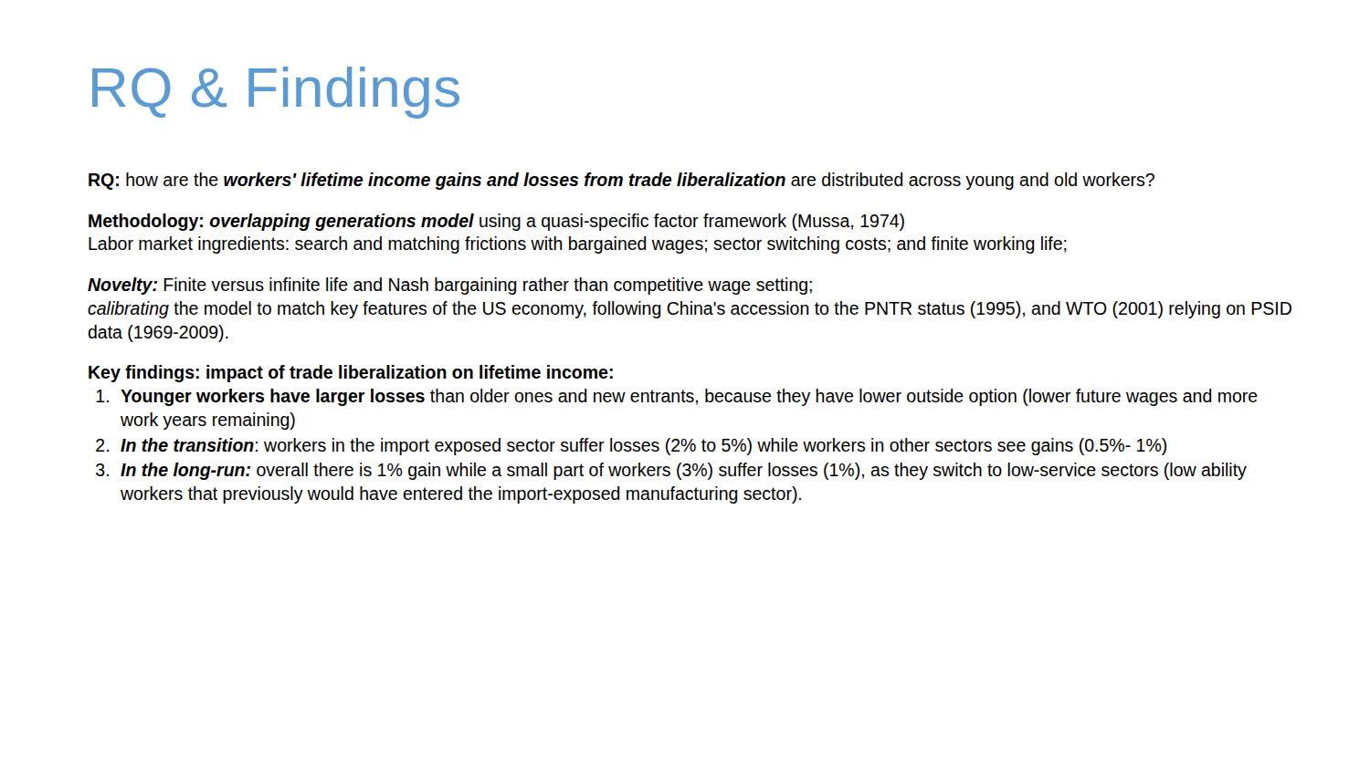RQ & Findings
RQ: how are the workers' lifetime income gains and losses from trade liberalization are distributed across young and old workers?
Methodology: overlapping generations model using a quasi-specific factor framework (Mussa, 1974)
Labor market ingredients: search and matching frictions with bargained wages; sector switching costs; and finite working life;
Novelty: Finite versus infinite life and Nash bargaining rather than competitive wage setting;
calibrating the model to match key features of the US economy, following China's accession to the PNTR status (1995), and WTO (2001) relying on PSID data (1969-2009).
Key findings: impact of trade liberalization on lifetime income:
Younger workers have larger losses than older ones and new entrants, because they have lower outside option (lower future wages and more work years remaining)
In the transition: workers in the import exposed sector suffer losses (2% to 5%) while workers in other sectors see gains (0.5%- 1%)
In the long-run: overall there is 1% gain while a small part of workers (3%) suffer losses (1%), as they switch to low-service sectors (low ability workers that previously would have entered the import-exposed manufacturing sector).